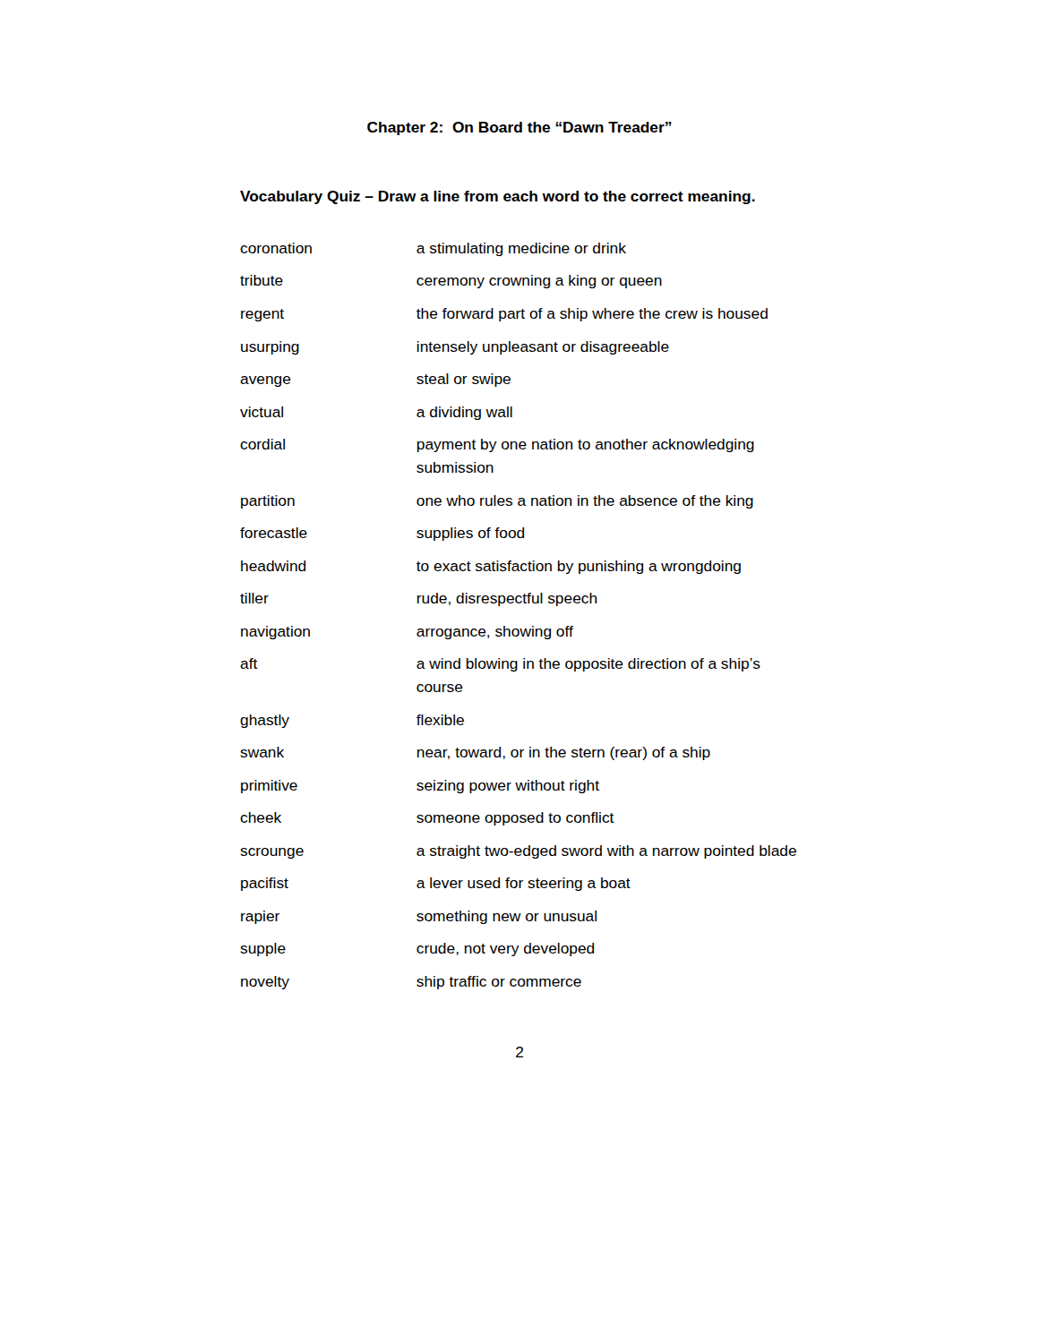Chapter 2: On Board the “Dawn Treader”
Vocabulary Quiz – Draw a line from each word to the correct meaning.
| coronation | a stimulating medicine or drink |
| tribute | ceremony crowning a king or queen |
| regent | the forward part of a ship where the crew is housed |
| usurping | intensely unpleasant or disagreeable |
| avenge | steal or swipe |
| victual | a dividing wall |
| cordial | payment by one nation to another acknowledging submission |
| partition | one who rules a nation in the absence of the king |
| forecastle | supplies of food |
| headwind | to exact satisfaction by punishing a wrongdoing |
| tiller | rude, disrespectful speech |
| navigation | arrogance, showing off |
| aft | a wind blowing in the opposite direction of a ship’s course |
| ghastly | flexible |
| swank | near, toward, or in the stern (rear) of a ship |
| primitive | seizing power without right |
| cheek | someone opposed to conflict |
| scrounge | a straight two-edged sword with a narrow pointed blade |
| pacifist | a lever used for steering a boat |
| rapier | something new or unusual |
| supple | crude, not very developed |
| novelty | ship traffic or commerce |
2